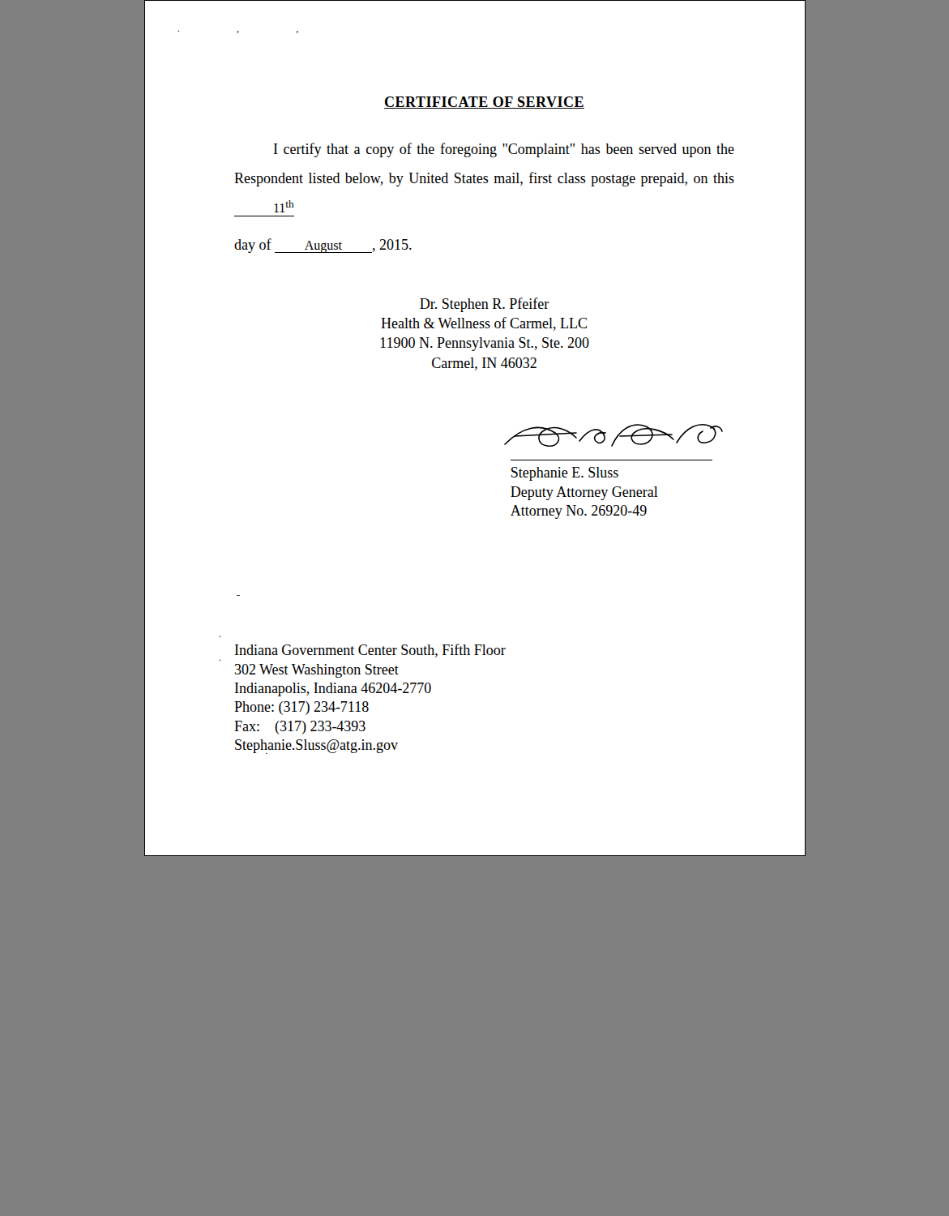. , ,
CERTIFICATE OF SERVICE
I certify that a copy of the foregoing "Complaint" has been served upon the Respondent listed below, by United States mail, first class postage prepaid, on this 11th
day of August, 2015.
Dr. Stephen R. Pfeifer
Health & Wellness of Carmel, LLC
11900 N. Pennsylvania St., Ste. 200
Carmel, IN 46032
Stephanie E. Sluss
Deputy Attorney General
Attorney No. 26920-49
Indiana Government Center South, Fifth Floor
302 West Washington Street
Indianapolis, Indiana 46204-2770
Phone: (317) 234-7118
Fax: (317) 233-4393
Stephanie.Sluss@atg.in.gov
-
.
.
.